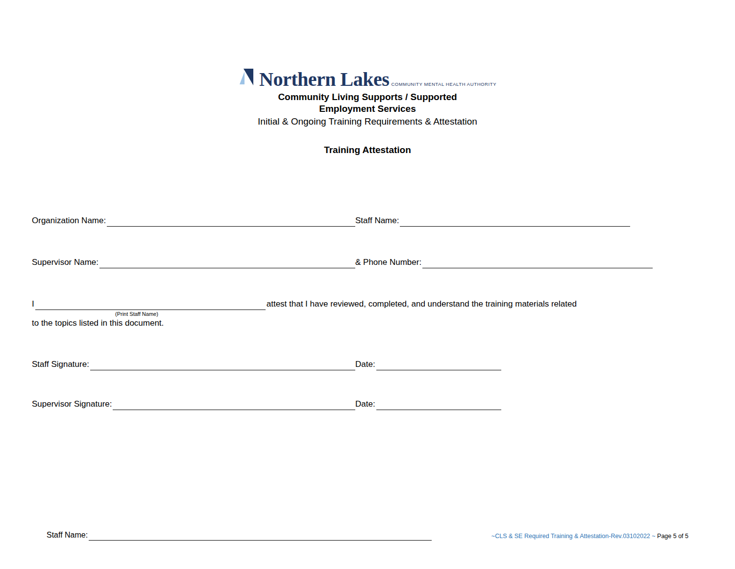Northern Lakes COMMUNITY MENTAL HEALTH AUTHORITY
Community Living Supports / Supported
Employment Services
Initial & Ongoing Training Requirements & Attestation
Training Attestation
Organization Name:
Staff Name:
Supervisor Name:
& Phone Number:
I attest that I have reviewed, completed, and understand the training materials related
(Print Staff Name)
to the topics listed in this document.
Staff Signature:
Date:
Supervisor Signature:
Date:
Staff Name:
~CLS & SE Required Training & Attestation-Rev.03102022 ~ Page 5 of 5